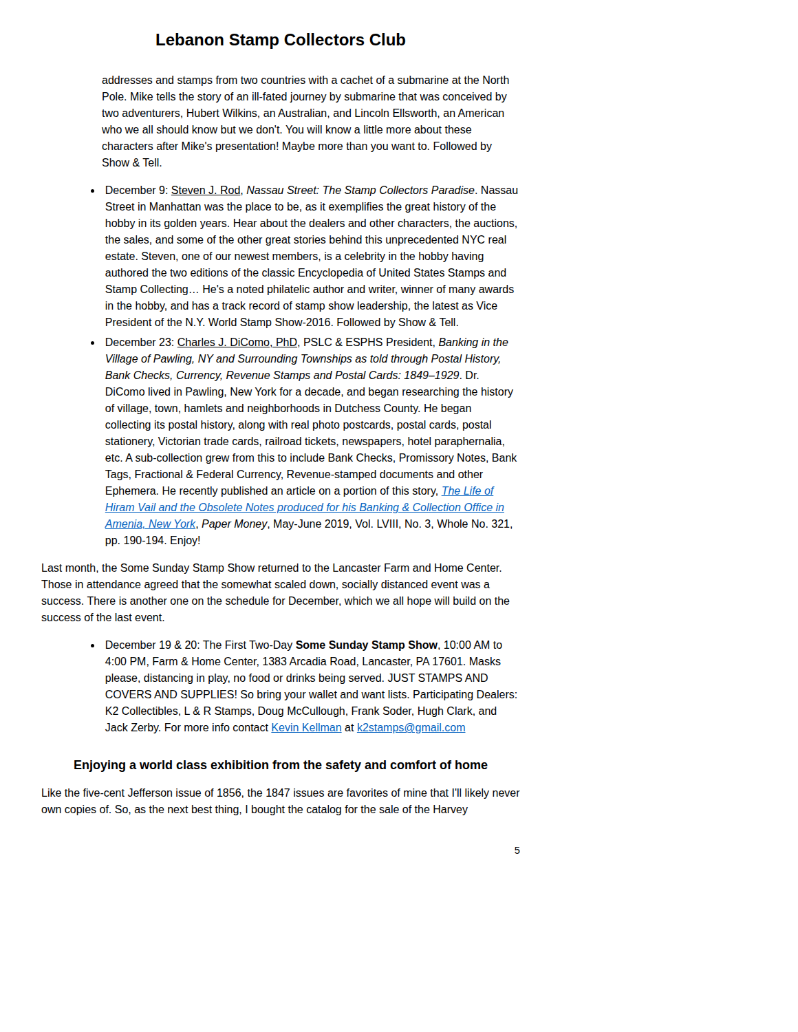Lebanon Stamp Collectors Club
addresses and stamps from two countries with a cachet of a submarine at the North Pole. Mike tells the story of an ill-fated journey by submarine that was conceived by two adventurers, Hubert Wilkins, an Australian, and Lincoln Ellsworth, an American who we all should know but we don't. You will know a little more about these characters after Mike's presentation! Maybe more than you want to. Followed by Show & Tell.
December 9: Steven J. Rod, Nassau Street: The Stamp Collectors Paradise. Nassau Street in Manhattan was the place to be, as it exemplifies the great history of the hobby in its golden years. Hear about the dealers and other characters, the auctions, the sales, and some of the other great stories behind this unprecedented NYC real estate. Steven, one of our newest members, is a celebrity in the hobby having authored the two editions of the classic Encyclopedia of United States Stamps and Stamp Collecting… He's a noted philatelic author and writer, winner of many awards in the hobby, and has a track record of stamp show leadership, the latest as Vice President of the N.Y. World Stamp Show-2016. Followed by Show & Tell.
December 23: Charles J. DiComo, PhD, PSLC & ESPHS President, Banking in the Village of Pawling, NY and Surrounding Townships as told through Postal History, Bank Checks, Currency, Revenue Stamps and Postal Cards: 1849–1929. Dr. DiComo lived in Pawling, New York for a decade, and began researching the history of village, town, hamlets and neighborhoods in Dutchess County. He began collecting its postal history, along with real photo postcards, postal cards, postal stationery, Victorian trade cards, railroad tickets, newspapers, hotel paraphernalia, etc. A sub-collection grew from this to include Bank Checks, Promissory Notes, Bank Tags, Fractional & Federal Currency, Revenue-stamped documents and other Ephemera. He recently published an article on a portion of this story, The Life of Hiram Vail and the Obsolete Notes produced for his Banking & Collection Office in Amenia, New York, Paper Money, May-June 2019, Vol. LVIII, No. 3, Whole No. 321, pp. 190-194. Enjoy!
Last month, the Some Sunday Stamp Show returned to the Lancaster Farm and Home Center. Those in attendance agreed that the somewhat scaled down, socially distanced event was a success. There is another one on the schedule for December, which we all hope will build on the success of the last event.
December 19 & 20: The First Two-Day Some Sunday Stamp Show, 10:00 AM to 4:00 PM, Farm & Home Center, 1383 Arcadia Road, Lancaster, PA 17601. Masks please, distancing in play, no food or drinks being served. JUST STAMPS AND COVERS AND SUPPLIES! So bring your wallet and want lists. Participating Dealers: K2 Collectibles, L & R Stamps, Doug McCullough, Frank Soder, Hugh Clark, and Jack Zerby. For more info contact Kevin Kellman at k2stamps@gmail.com
Enjoying a world class exhibition from the safety and comfort of home
Like the five-cent Jefferson issue of 1856, the 1847 issues are favorites of mine that I'll likely never own copies of. So, as the next best thing, I bought the catalog for the sale of the Harvey
5